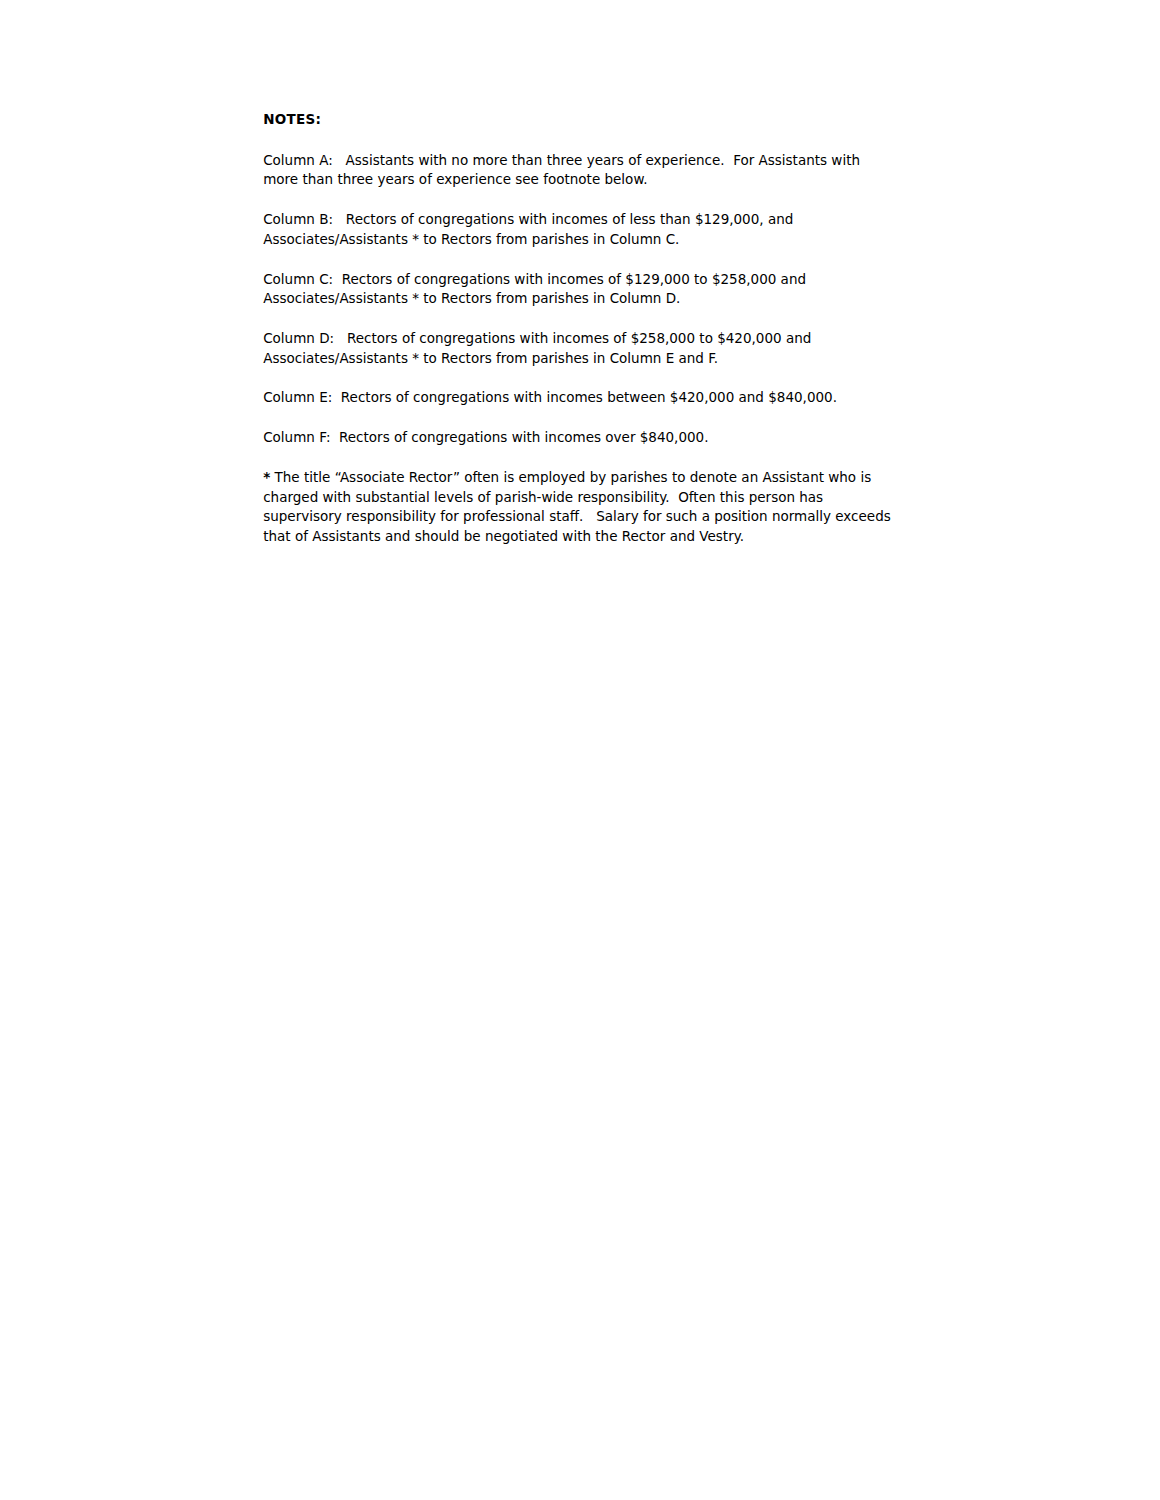NOTES:
Column A: Assistants with no more than three years of experience. For Assistants with more than three years of experience see footnote below.
Column B: Rectors of congregations with incomes of less than $129,000, and Associates/Assistants * to Rectors from parishes in Column C.
Column C: Rectors of congregations with incomes of $129,000 to $258,000 and Associates/Assistants * to Rectors from parishes in Column D.
Column D: Rectors of congregations with incomes of $258,000 to $420,000 and Associates/Assistants * to Rectors from parishes in Column E and F.
Column E: Rectors of congregations with incomes between $420,000 and $840,000.
Column F: Rectors of congregations with incomes over $840,000.
* The title “Associate Rector” often is employed by parishes to denote an Assistant who is charged with substantial levels of parish-wide responsibility. Often this person has supervisory responsibility for professional staff. Salary for such a position normally exceeds that of Assistants and should be negotiated with the Rector and Vestry.